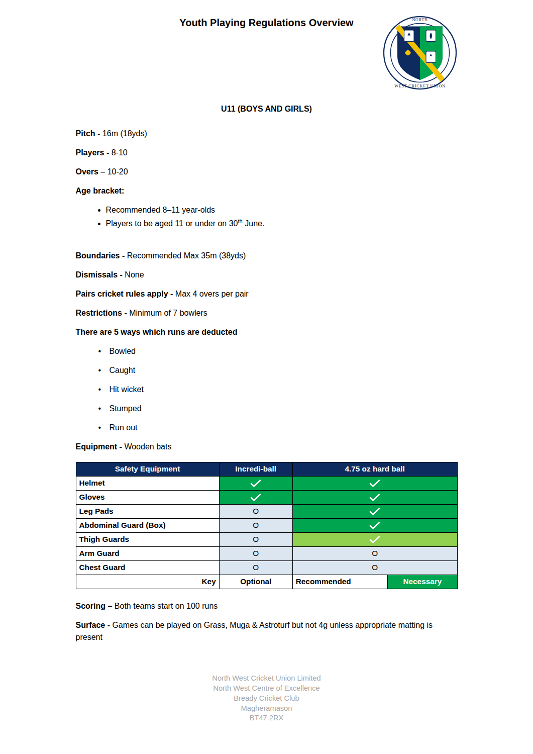North West Cricket Union crest NORTH WEST CRICKET UNION
Youth Playing Regulations Overview
U11 (BOYS AND GIRLS)
Pitch - 16m (18yds)
Players - 8-10
Overs – 10-20
Age bracket:
Recommended 8–11 year-olds
Players to be aged 11 or under on 30th June.
Boundaries - Recommended Max 35m (38yds)
Dismissals - None
Pairs cricket rules apply - Max 4 overs per pair
Restrictions - Minimum of 7 bowlers
There are 5 ways which runs are deducted
Bowled
Caught
Hit wicket
Stumped
Run out
Equipment - Wooden bats
| Safety Equipment | Incredi-ball | 4.75 oz hard ball |
| --- | --- | --- |
| Helmet | | |
| Gloves | | |
| Leg Pads | O | |
| Abdominal Guard (Box) | O | |
| Thigh Guards | O | |
| Arm Guard | O | O |
| Chest Guard | O | O |
| Key | Optional | / Recommended / Necessary / |
Scoring – Both teams start on 100 runs
Surface - Games can be played on Grass, Muga & Astroturf but not 4g unless appropriate matting is present
North West Cricket Union Limited
North West Centre of Excellence
Bready Cricket Club
Magheramason
BT47 2RX